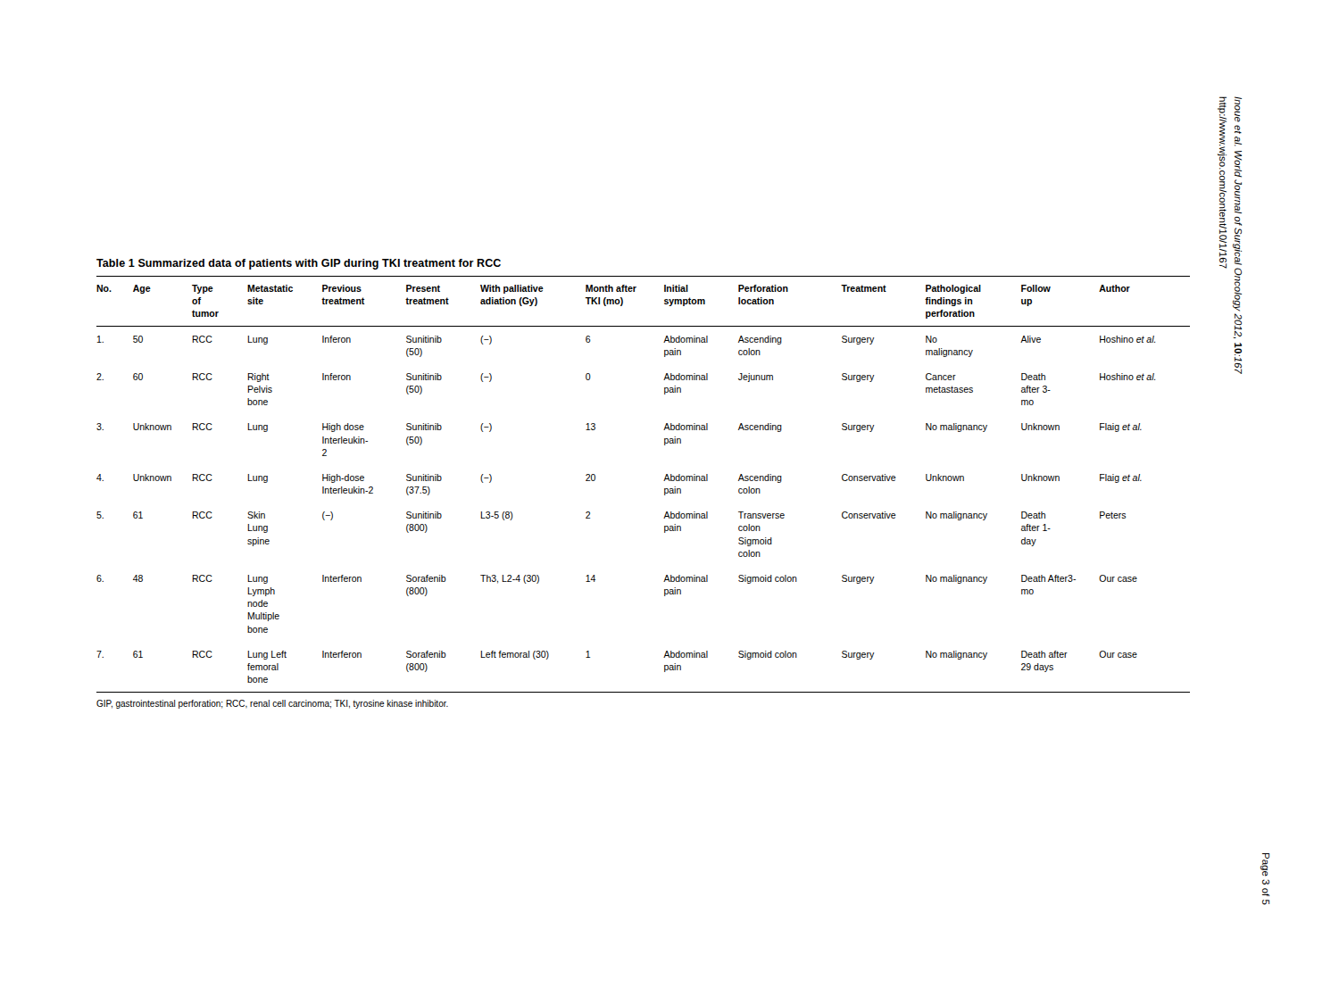Inoue et al. World Journal of Surgical Oncology 2012, 10:167
http://www.wjso.com/content/10/1/167
Page 3 of 5
Table 1 Summarized data of patients with GIP during TKI treatment for RCC
| No. | Age | Type of tumor | Metastatic site | Previous treatment | Present treatment | With palliative adiation (Gy) | Month after TKI (mo) | Initial symptom | Perforation location | Treatment | Pathological findings in perforation | Follow up | Author |
| --- | --- | --- | --- | --- | --- | --- | --- | --- | --- | --- | --- | --- | --- |
| 1. | 50 | RCC | Lung | Inferon | Sunitinib (50) | (−) | 6 | Abdominal pain | Ascending colon | Surgery | No malignancy | Alive | Hoshino et al. |
| 2. | 60 | RCC | Right Pelvis bone | Inferon | Sunitinib (50) | (−) | 0 | Abdominal pain | Jejunum | Surgery | Cancer metastases | Death after 3- mo | Hoshino et al. |
| 3. | Unknown | RCC | Lung | High dose Interleukin- 2 | Sunitinib (50) | (−) | 13 | Abdominal pain | Ascending | Surgery | No malignancy | Unknown | Flaig et al. |
| 4. | Unknown | RCC | Lung | High-dose Interleukin-2 | Sunitinib (37.5) | (−) | 20 | Abdominal pain | Ascending colon | Conservative | Unknown | Unknown | Flaig et al. |
| 5. | 61 | RCC | Skin Lung spine | (−) | Sunitinib (800) | L3-5 (8) | 2 | Abdominal pain | Transverse colon Sigmoid colon | Conservative | No malignancy | Death after 1- day | Peters |
| 6. | 48 | RCC | Lung Lymph node Multiple bone | Interferon | Sorafenib (800) | Th3, L2-4 (30) | 14 | Abdominal pain | Sigmoid colon | Surgery | No malignancy | Death After3- mo | Our case |
| 7. | 61 | RCC | Lung Left femoral bone | Interferon | Sorafenib (800) | Left femoral (30) | 1 | Abdominal pain | Sigmoid colon | Surgery | No malignancy | Death after 29 days | Our case |
GIP, gastrointestinal perforation; RCC, renal cell carcinoma; TKI, tyrosine kinase inhibitor.